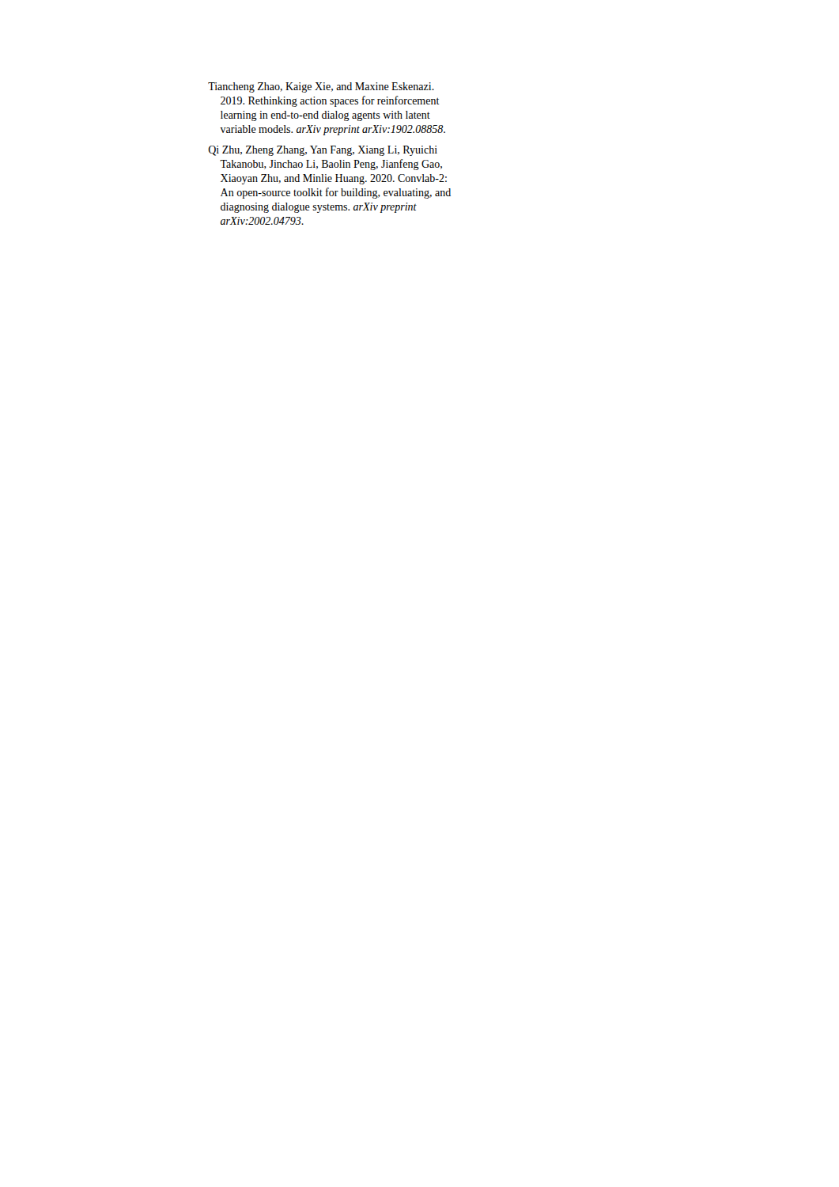Tiancheng Zhao, Kaige Xie, and Maxine Eskenazi. 2019. Rethinking action spaces for reinforcement learning in end-to-end dialog agents with latent variable models. arXiv preprint arXiv:1902.08858.
Qi Zhu, Zheng Zhang, Yan Fang, Xiang Li, Ryuichi Takanobu, Jinchao Li, Baolin Peng, Jianfeng Gao, Xiaoyan Zhu, and Minlie Huang. 2020. Convlab-2: An open-source toolkit for building, evaluating, and diagnosing dialogue systems. arXiv preprint arXiv:2002.04793.